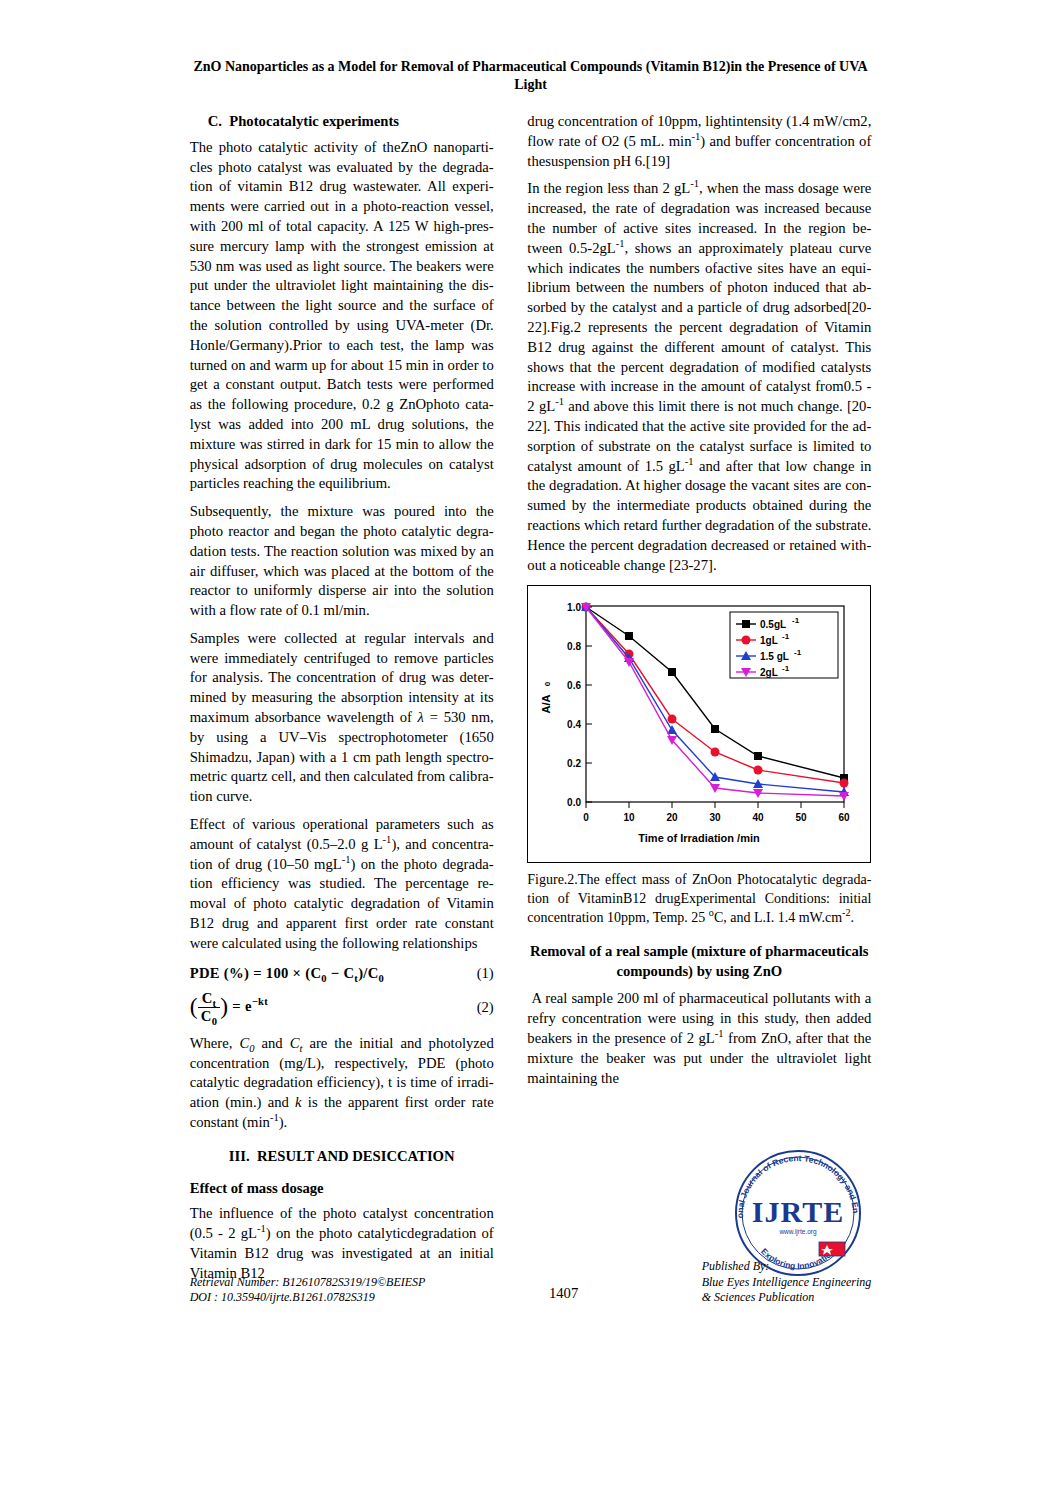ZnO Nanoparticles as a Model for Removal of Pharmaceutical Compounds (Vitamin B12)in the Presence of UVA
Light
C. Photocatalytic experiments
The photo catalytic activity of theZnO nanoparticles photo catalyst was evaluated by the degradation of vitamin B12 drug wastewater. All experiments were carried out in a photo-reaction vessel, with 200 ml of total capacity. A 125 W high-pressure mercury lamp with the strongest emission at 530 nm was used as light source. The beakers were put under the ultraviolet light maintaining the distance between the light source and the surface of the solution controlled by using UVA-meter (Dr. Honle/Germany).Prior to each test, the lamp was turned on and warm up for about 15 min in order to get a constant output. Batch tests were performed as the following procedure, 0.2 g ZnOphoto catalyst was added into 200 mL drug solutions, the mixture was stirred in dark for 15 min to allow the physical adsorption of drug molecules on catalyst particles reaching the equilibrium.
Subsequently, the mixture was poured into the photo reactor and began the photo catalytic degradation tests. The reaction solution was mixed by an air diffuser, which was placed at the bottom of the reactor to uniformly disperse air into the solution with a flow rate of 0.1 ml/min.
Samples were collected at regular intervals and were immediately centrifuged to remove particles for analysis. The concentration of drug was determined by measuring the absorption intensity at its maximum absorbance wavelength of λ = 530 nm, by using a UV–Vis spectrophotometer (1650 Shimadzu, Japan) with a 1 cm path length spectrometric quartz cell, and then calculated from calibration curve.
Effect of various operational parameters such as amount of catalyst (0.5–2.0 g L-1), and concentration of drug (10–50 mgL-1) on the photo degradation efficiency was studied. The percentage removal of photo catalytic degradation of Vitamin B12 drug and apparent first order rate constant were calculated using the following relationships
PDE (%) = 100 × (C0 − Ct)/C0 (1)
(Ct C0) = e−kt (2)
Where, C0 and Ct are the initial and photolyzed concentration (mg/L), respectively, PDE (photo catalytic degradation efficiency), t is time of irradiation (min.) and k is the apparent first order rate constant (min-1).
III. Result and Desiccation
Effect of mass dosage
The influence of the photo catalyst concentration (0.5 - 2 gL-1) on the photo catalyticdegradation of Vitamin B12 drug was investigated at an initial Vitamin B12
drug concentration of 10ppm, lightintensity (1.4 mW/cm2, flow rate of O2 (5 mL. min-1) and buffer concentration of thesuspension pH 6.[19]
In the region less than 2 gL-1, when the mass dosage were increased, the rate of degradation was increased because the number of active sites increased. In the region between 0.5-2gL-1, shows an approximately plateau curve which indicates the numbers ofactive sites have an equilibrium between the numbers of photon induced that absorbed by the catalyst and a particle of drug adsorbed[20-22].Fig.2 represents the percent degradation of Vitamin B12 drug against the different amount of catalyst. This shows that the percent degradation of modified catalysts increase with increase in the amount of catalyst from0.5 - 2 gL-1 and above this limit there is not much change. [20-22]. This indicated that the active site provided for the adsorption of substrate on the catalyst surface is limited to catalyst amount of 1.5 gL-1 and after that low change in the degradation. At higher dosage the vacant sites are consumed by the intermediate products obtained during the reactions which retard further degradation of the substrate. Hence the percent degradation decreased or retained without a noticeable change [23-27].
0.0 0.2 0.4 0.6 0.8 1.0 0 10 20 30 40 50 60 Time of Irradiation /min A/A 0 0.5gL -1 1gL -1 1.5 gL -1 2gL -1
Figure.2.The effect mass of ZnOon Photocatalytic degradation of VitaminB12 drugExperimental Conditions: initial concentration 10ppm, Temp. 25 oC, and L.I. 1.4 mW.cm-2.
Removal of a real sample (mixture of pharmaceuticals compounds) by using ZnO
A real sample 200 ml of pharmaceutical pollutants with a refry concentration were using in this study, then added beakers in the presence of 2 gL-1 from ZnO, after that the mixture the beaker was put under the ultraviolet light maintaining the
International Journal of Recent Technology and Engineering Exploring Innovation IJRTE www.ijrte.org
Retrieval Number: B12610782S319/19©BEIESP
DOI : 10.35940/ijrte.B1261.0782S319
1407
Published By:
Blue Eyes Intelligence Engineering
& Sciences Publication